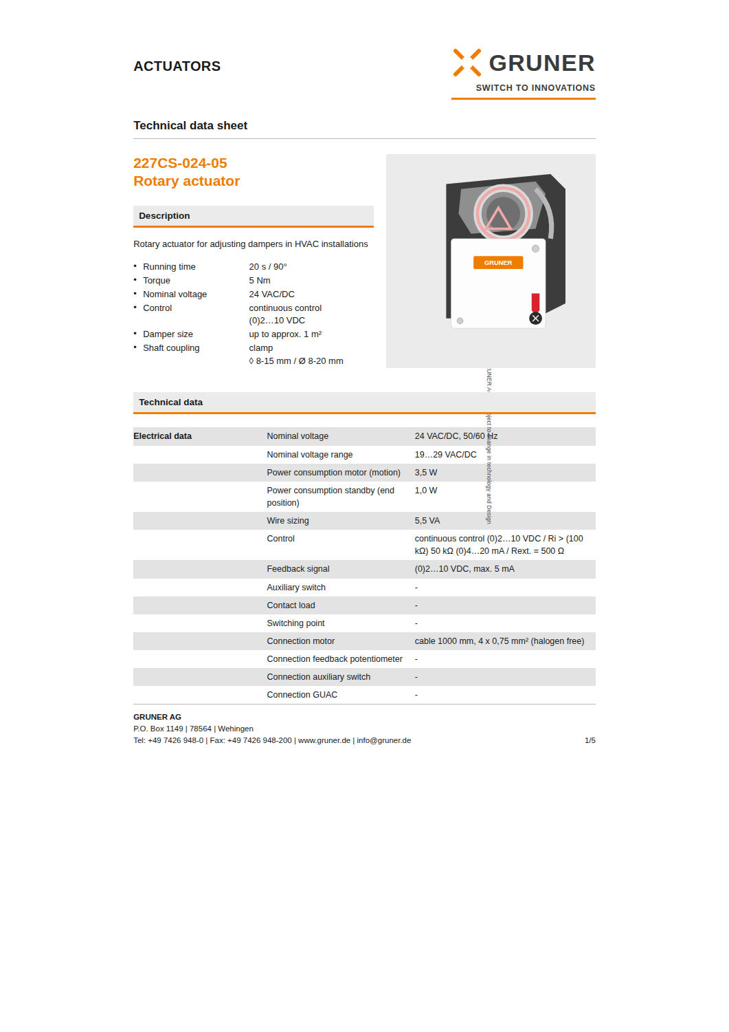2020-05-11 13:02:39 · Copyright by GRUNER AG · Subject to change in technology and Design
ACTUATORS
GRUNER
SWITCH TO INNOVATIONS
Technical data sheet
227CS-024-05 Rotary actuator
Description
Rotary actuator for adjusting dampers in HVAC installations
Running time 20 s / 90°
Torque 5 Nm
Nominal voltage 24 VAC/DC
Control continuous control(0)2…10 VDC
Damper size up to approx. 1 m²
Shaft coupling clamp◊ 8-15 mm / Ø 8-20 mm
GRUNER
Technical data
| Electrical data | Nominal voltage | 24 VAC/DC, 50/60 Hz |
| | Nominal voltage range | 19…29 VAC/DC |
| | Power consumption motor (motion) | 3,5 W |
| | Power consumption standby (end position) | 1,0 W |
| | Wire sizing | 5,5 VA |
| | Control | continuous control (0)2…10 VDC / Ri > (100 kΩ) 50 kΩ (0)4…20 mA / Rext. = 500 Ω |
| | Feedback signal | (0)2…10 VDC, max. 5 mA |
| | Auxiliary switch | - |
| | Contact load | - |
| | Switching point | - |
| | Connection motor | cable 1000 mm, 4 x 0,75 mm² (halogen free) |
| | Connection feedback potentiometer | - |
| | Connection auxiliary switch | - |
| | Connection GUAC | - |
GRUNER AG
P.O. Box 1149 | 78564 | Wehingen
Tel: +49 7426 948-0 | Fax: +49 7426 948-200 | www.gruner.de | info@gruner.de
1/5